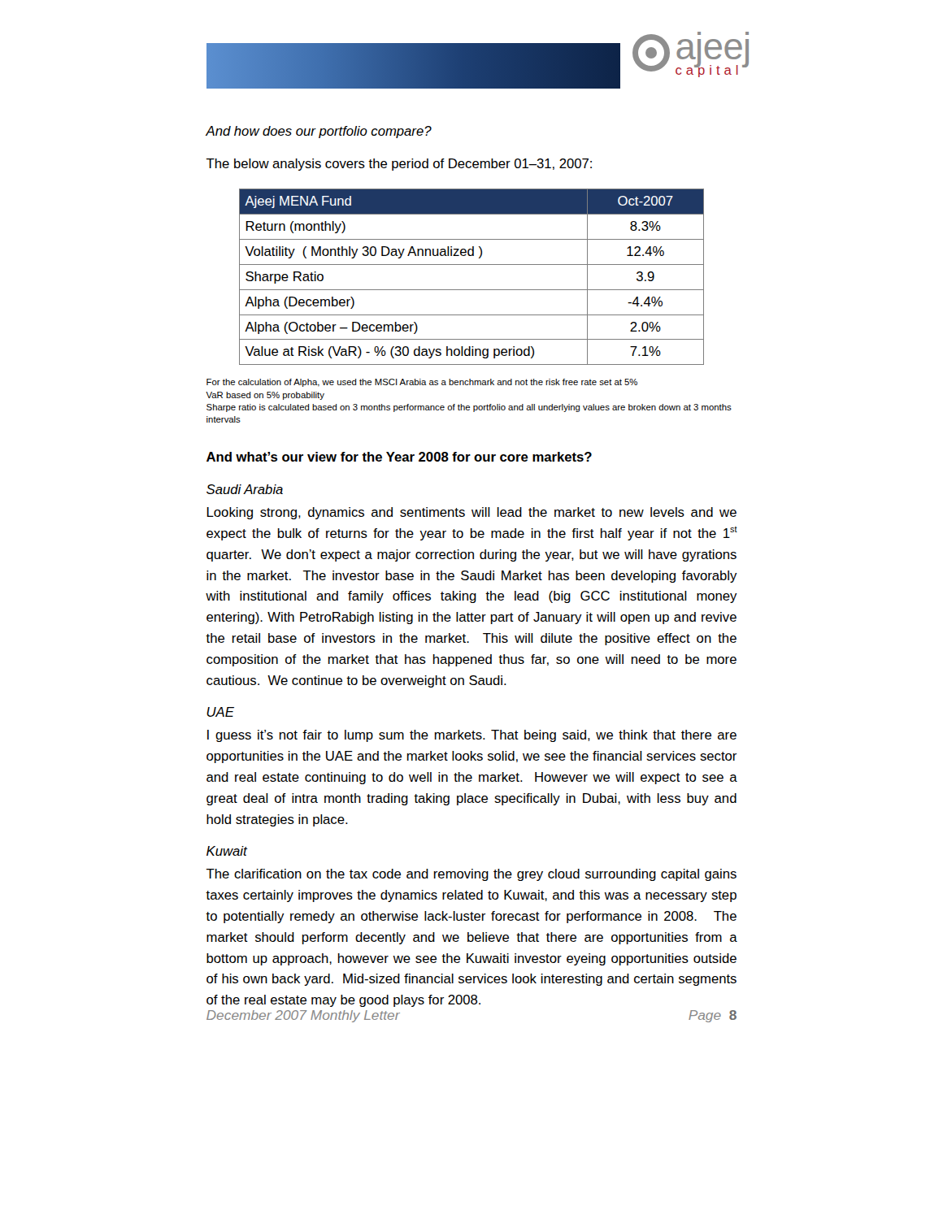ajeej
capital
And how does our portfolio compare?
The below analysis covers the period of December 01–31, 2007:
| Ajeej MENA Fund | Oct-2007 |
| --- | --- |
| Return (monthly) | 8.3% |
| Volatility ( Monthly 30 Day Annualized ) | 12.4% |
| Sharpe Ratio | 3.9 |
| Alpha (December) | -4.4% |
| Alpha (October – December) | 2.0% |
| Value at Risk (VaR) - % (30 days holding period) | 7.1% |
For the calculation of Alpha, we used the MSCI Arabia as a benchmark and not the risk free rate set at 5%
VaR based on 5% probability
Sharpe ratio is calculated based on 3 months performance of the portfolio and all underlying values are broken down at 3 months intervals
And what’s our view for the Year 2008 for our core markets?
Saudi Arabia
Looking strong, dynamics and sentiments will lead the market to new levels and we expect the bulk of returns for the year to be made in the first half year if not the 1st quarter. We don’t expect a major correction during the year, but we will have gyrations in the market. The investor base in the Saudi Market has been developing favorably with institutional and family offices taking the lead (big GCC institutional money entering). With PetroRabigh listing in the latter part of January it will open up and revive the retail base of investors in the market. This will dilute the positive effect on the composition of the market that has happened thus far, so one will need to be more cautious. We continue to be overweight on Saudi.
UAE
I guess it’s not fair to lump sum the markets. That being said, we think that there are opportunities in the UAE and the market looks solid, we see the financial services sector and real estate continuing to do well in the market. However we will expect to see a great deal of intra month trading taking place specifically in Dubai, with less buy and hold strategies in place.
Kuwait
The clarification on the tax code and removing the grey cloud surrounding capital gains taxes certainly improves the dynamics related to Kuwait, and this was a necessary step to potentially remedy an otherwise lack-luster forecast for performance in 2008. The market should perform decently and we believe that there are opportunities from a bottom up approach, however we see the Kuwaiti investor eyeing opportunities outside of his own back yard. Mid-sized financial services look interesting and certain segments of the real estate may be good plays for 2008.
December 2007 Monthly Letter
Page 8